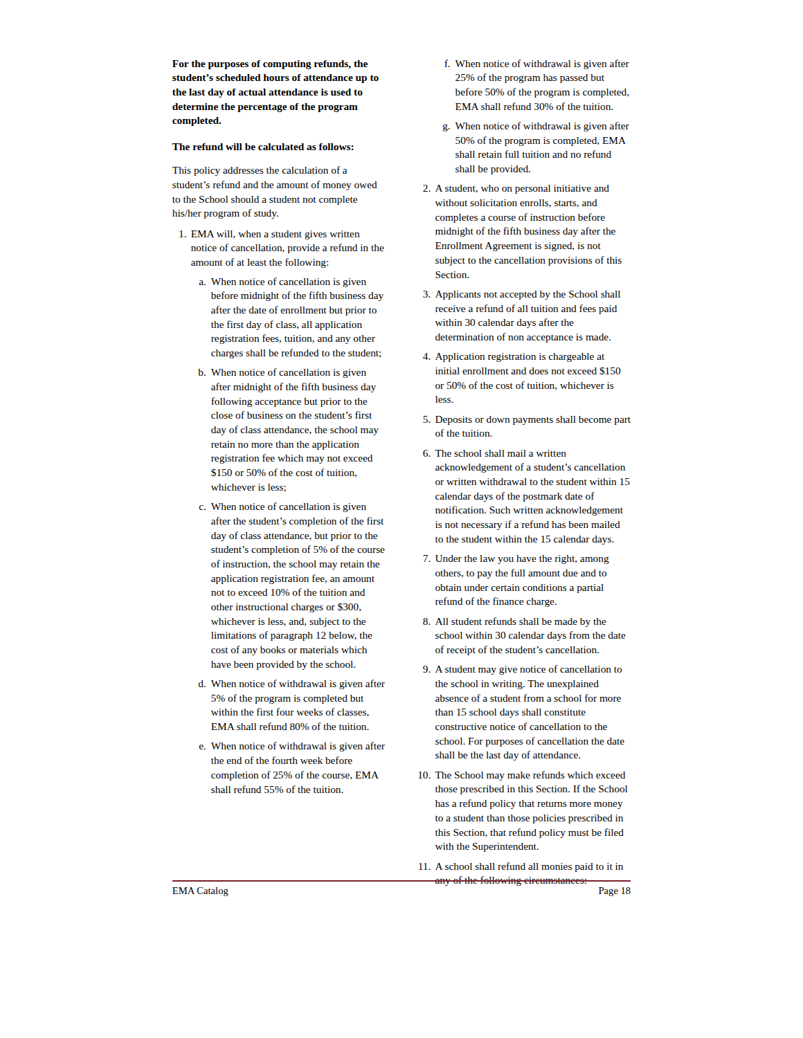For the purposes of computing refunds, the student’s scheduled hours of attendance up to the last day of actual attendance is used to determine the percentage of the program completed.
The refund will be calculated as follows:
This policy addresses the calculation of a student’s refund and the amount of money owed to the School should a student not complete his/her program of study.
EMA will, when a student gives written notice of cancellation, provide a refund in the amount of at least the following:
When notice of cancellation is given before midnight of the fifth business day after the date of enrollment but prior to the first day of class, all application registration fees, tuition, and any other charges shall be refunded to the student;
When notice of cancellation is given after midnight of the fifth business day following acceptance but prior to the close of business on the student’s first day of class attendance, the school may retain no more than the application registration fee which may not exceed $150 or 50% of the cost of tuition, whichever is less;
When notice of cancellation is given after the student’s completion of the first day of class attendance, but prior to the student’s completion of 5% of the course of instruction, the school may retain the application registration fee, an amount not to exceed 10% of the tuition and other instructional charges or $300, whichever is less, and, subject to the limitations of paragraph 12 below, the cost of any books or materials which have been provided by the school.
When notice of withdrawal is given after 5% of the program is completed but within the first four weeks of classes, EMA shall refund 80% of the tuition.
When notice of withdrawal is given after the end of the fourth week before completion of 25% of the course, EMA shall refund 55% of the tuition.
When notice of withdrawal is given after 25% of the program has passed but before 50% of the program is completed, EMA shall refund 30% of the tuition.
When notice of withdrawal is given after 50% of the program is completed, EMA shall retain full tuition and no refund shall be provided.
A student, who on personal initiative and without solicitation enrolls, starts, and completes a course of instruction before midnight of the fifth business day after the Enrollment Agreement is signed, is not subject to the cancellation provisions of this Section.
Applicants not accepted by the School shall receive a refund of all tuition and fees paid within 30 calendar days after the determination of non acceptance is made.
Application registration is chargeable at initial enrollment and does not exceed $150 or 50% of the cost of tuition, whichever is less.
Deposits or down payments shall become part of the tuition.
The school shall mail a written acknowledgement of a student’s cancellation or written withdrawal to the student within 15 calendar days of the postmark date of notification. Such written acknowledgement is not necessary if a refund has been mailed to the student within the 15 calendar days.
Under the law you have the right, among others, to pay the full amount due and to obtain under certain conditions a partial refund of the finance charge.
All student refunds shall be made by the school within 30 calendar days from the date of receipt of the student’s cancellation.
A student may give notice of cancellation to the school in writing. The unexplained absence of a student from a school for more than 15 school days shall constitute constructive notice of cancellation to the school. For purposes of cancellation the date shall be the last day of attendance.
The School may make refunds which exceed those prescribed in this Section. If the School has a refund policy that returns more money to a student than those policies prescribed in this Section, that refund policy must be filed with the Superintendent.
A school shall refund all monies paid to it in any of the following circumstances:
EMA Catalog Page 18